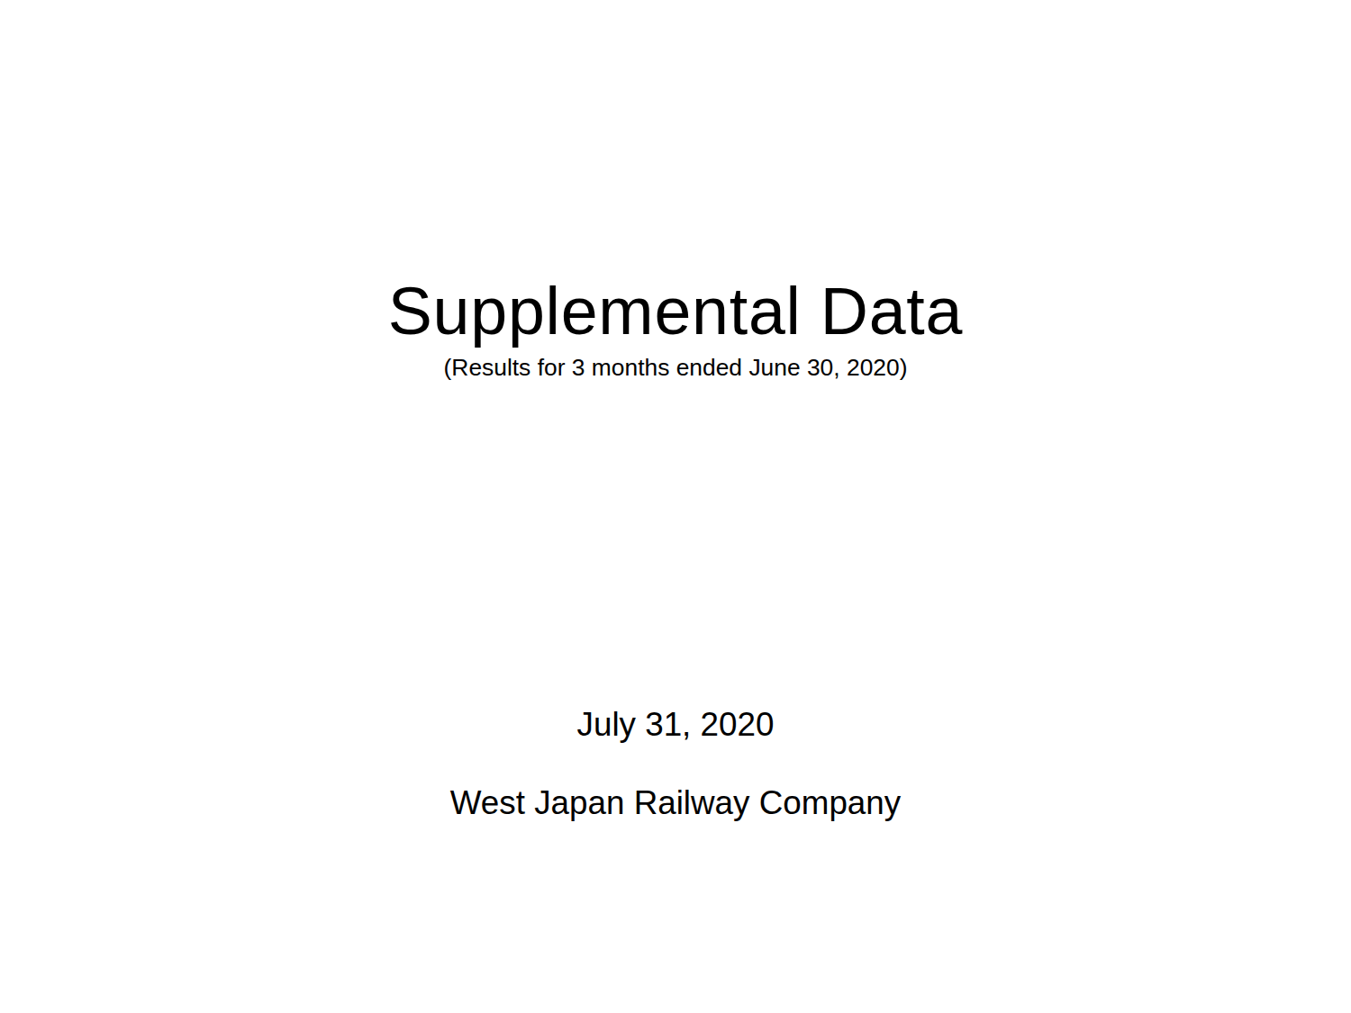Supplemental Data
(Results for 3 months ended June 30, 2020)
July 31, 2020
West Japan Railway Company